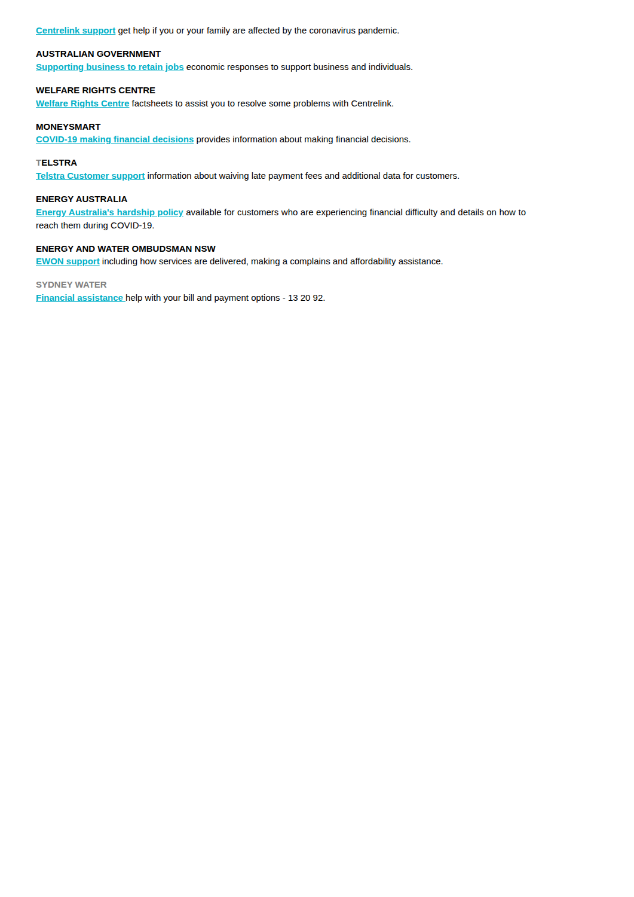Centrelink support get help if you or your family are affected by the coronavirus pandemic.
AUSTRALIAN GOVERNMENT
Supporting business to retain jobs economic responses to support business and individuals.
WELFARE RIGHTS CENTRE
Welfare Rights Centre factsheets to assist you to resolve some problems with Centrelink.
MONEYSMART
COVID-19 making financial decisions provides information about making financial decisions.
TELSTRA
Telstra Customer support information about waiving late payment fees and additional data for customers.
ENERGY AUSTRALIA
Energy Australia's hardship policy available for customers who are experiencing financial difficulty and details on how to reach them during COVID-19.
ENERGY AND WATER OMBUDSMAN NSW
EWON support including how services are delivered, making a complains and affordability assistance.
SYDNEY WATER
Financial assistance help with your bill and payment options - 13 20 92.